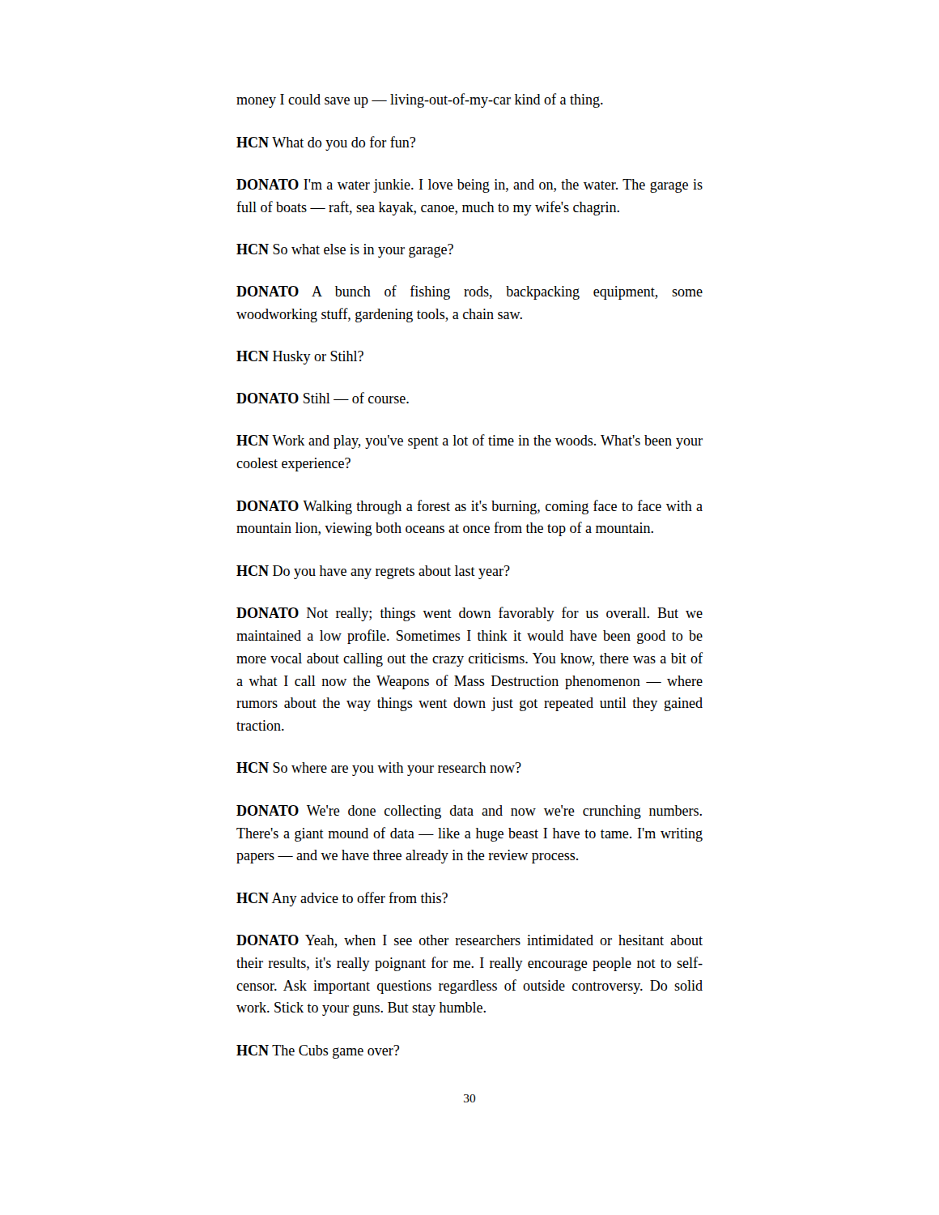money I could save up — living-out-of-my-car kind of a thing.
HCN What do you do for fun?
DONATO I'm a water junkie. I love being in, and on, the water. The garage is full of boats — raft, sea kayak, canoe, much to my wife's chagrin.
HCN So what else is in your garage?
DONATO A bunch of fishing rods, backpacking equipment, some woodworking stuff, gardening tools, a chain saw.
HCN Husky or Stihl?
DONATO Stihl — of course.
HCN Work and play, you've spent a lot of time in the woods. What's been your coolest experience?
DONATO Walking through a forest as it's burning, coming face to face with a mountain lion, viewing both oceans at once from the top of a mountain.
HCN Do you have any regrets about last year?
DONATO Not really; things went down favorably for us overall. But we maintained a low profile. Sometimes I think it would have been good to be more vocal about calling out the crazy criticisms. You know, there was a bit of a what I call now the Weapons of Mass Destruction phenomenon — where rumors about the way things went down just got repeated until they gained traction.
HCN So where are you with your research now?
DONATO We're done collecting data and now we're crunching numbers. There's a giant mound of data — like a huge beast I have to tame. I'm writing papers — and we have three already in the review process.
HCN Any advice to offer from this?
DONATO Yeah, when I see other researchers intimidated or hesitant about their results, it's really poignant for me. I really encourage people not to self-censor. Ask important questions regardless of outside controversy. Do solid work. Stick to your guns. But stay humble.
HCN The Cubs game over?
30